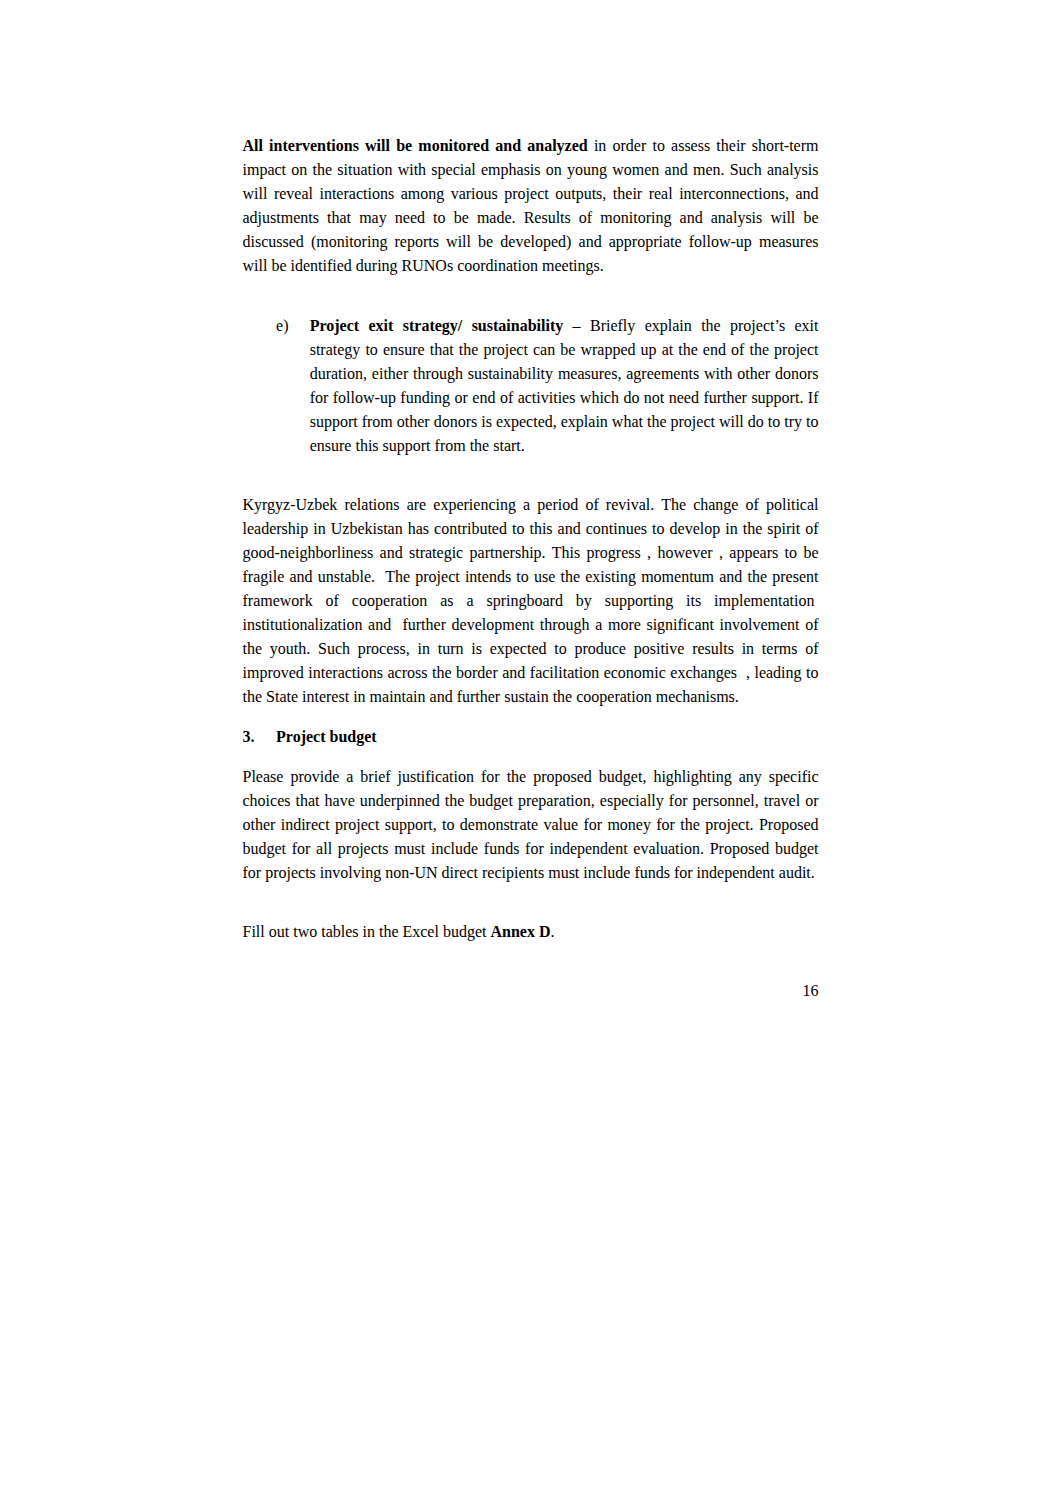All interventions will be monitored and analyzed in order to assess their short-term impact on the situation with special emphasis on young women and men. Such analysis will reveal interactions among various project outputs, their real interconnections, and adjustments that may need to be made. Results of monitoring and analysis will be discussed (monitoring reports will be developed) and appropriate follow-up measures will be identified during RUNOs coordination meetings.
e)
Project exit strategy/ sustainability – Briefly explain the project’s exit strategy to ensure that the project can be wrapped up at the end of the project duration, either through sustainability measures, agreements with other donors for follow-up funding or end of activities which do not need further support. If support from other donors is expected, explain what the project will do to try to ensure this support from the start.
Kyrgyz-Uzbek relations are experiencing a period of revival. The change of political leadership in Uzbekistan has contributed to this and continues to develop in the spirit of good-neighborliness and strategic partnership. This progress , however , appears to be fragile and unstable. The project intends to use the existing momentum and the present framework of cooperation as a springboard by supporting its implementation institutionalization and further development through a more significant involvement of the youth. Such process, in turn is expected to produce positive results in terms of improved interactions across the border and facilitation economic exchanges , leading to the State interest in maintain and further sustain the cooperation mechanisms.
3.
Project budget
Please provide a brief justification for the proposed budget, highlighting any specific choices that have underpinned the budget preparation, especially for personnel, travel or other indirect project support, to demonstrate value for money for the project. Proposed budget for all projects must include funds for independent evaluation. Proposed budget for projects involving non-UN direct recipients must include funds for independent audit.
Fill out two tables in the Excel budget Annex D.
16